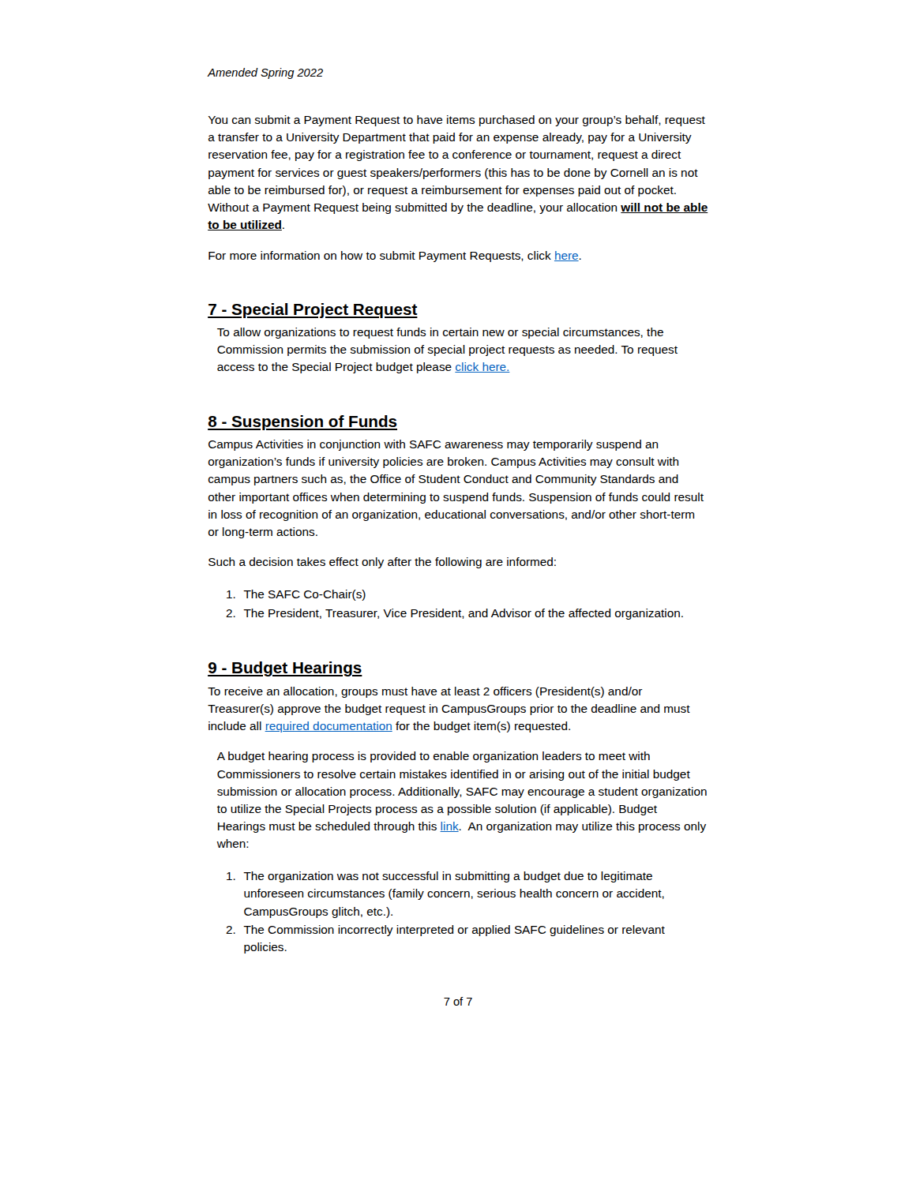Amended Spring 2022
You can submit a Payment Request to have items purchased on your group’s behalf, request a transfer to a University Department that paid for an expense already, pay for a University reservation fee, pay for a registration fee to a conference or tournament, request a direct payment for services or guest speakers/performers (this has to be done by Cornell an is not able to be reimbursed for), or request a reimbursement for expenses paid out of pocket. Without a Payment Request being submitted by the deadline, your allocation will not be able to be utilized.
For more information on how to submit Payment Requests, click here.
7 - Special Project Request
To allow organizations to request funds in certain new or special circumstances, the Commission permits the submission of special project requests as needed. To request access to the Special Project budget please click here.
8 - Suspension of Funds
Campus Activities in conjunction with SAFC awareness may temporarily suspend an organization’s funds if university policies are broken. Campus Activities may consult with campus partners such as, the Office of Student Conduct and Community Standards and other important offices when determining to suspend funds. Suspension of funds could result in loss of recognition of an organization, educational conversations, and/or other short-term or long-term actions.
Such a decision takes effect only after the following are informed:
The SAFC Co-Chair(s)
The President, Treasurer, Vice President, and Advisor of the affected organization.
9 - Budget Hearings
To receive an allocation, groups must have at least 2 officers (President(s) and/or Treasurer(s) approve the budget request in CampusGroups prior to the deadline and must include all required documentation for the budget item(s) requested.
A budget hearing process is provided to enable organization leaders to meet with Commissioners to resolve certain mistakes identified in or arising out of the initial budget submission or allocation process. Additionally, SAFC may encourage a student organization to utilize the Special Projects process as a possible solution (if applicable). Budget Hearings must be scheduled through this link. An organization may utilize this process only when:
The organization was not successful in submitting a budget due to legitimate unforeseen circumstances (family concern, serious health concern or accident, CampusGroups glitch, etc.).
The Commission incorrectly interpreted or applied SAFC guidelines or relevant policies.
7 of 7